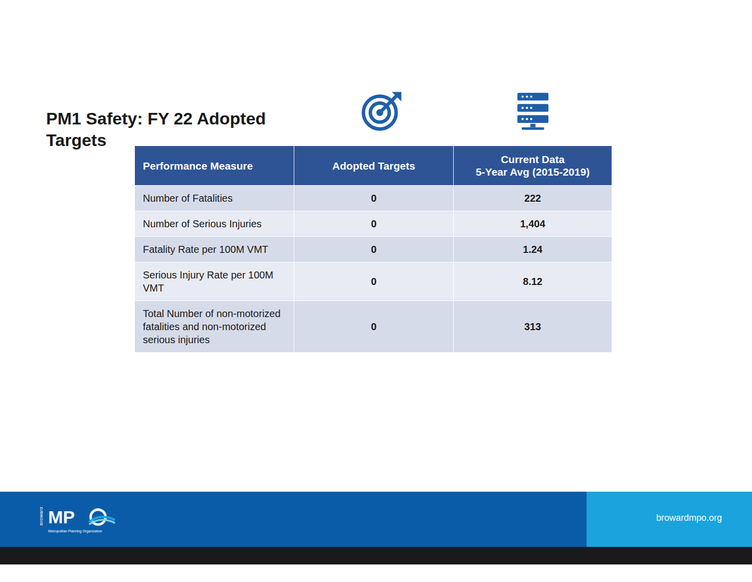PM1 Safety: FY 22 Adopted Targets
| Performance Measure | Adopted Targets | Current Data 5-Year Avg (2015-2019) |
| --- | --- | --- |
| Number of Fatalities | 0 | 222 |
| Number of Serious Injuries | 0 | 1,404 |
| Fatality Rate per 100M VMT | 0 | 1.24 |
| Serious Injury Rate per 100M VMT | 0 | 8.12 |
| Total Number of non-motorized fatalities and non-motorized serious injuries | 0 | 313 |
browardmpo.org
Broward MP Metropolitan Planning Organization